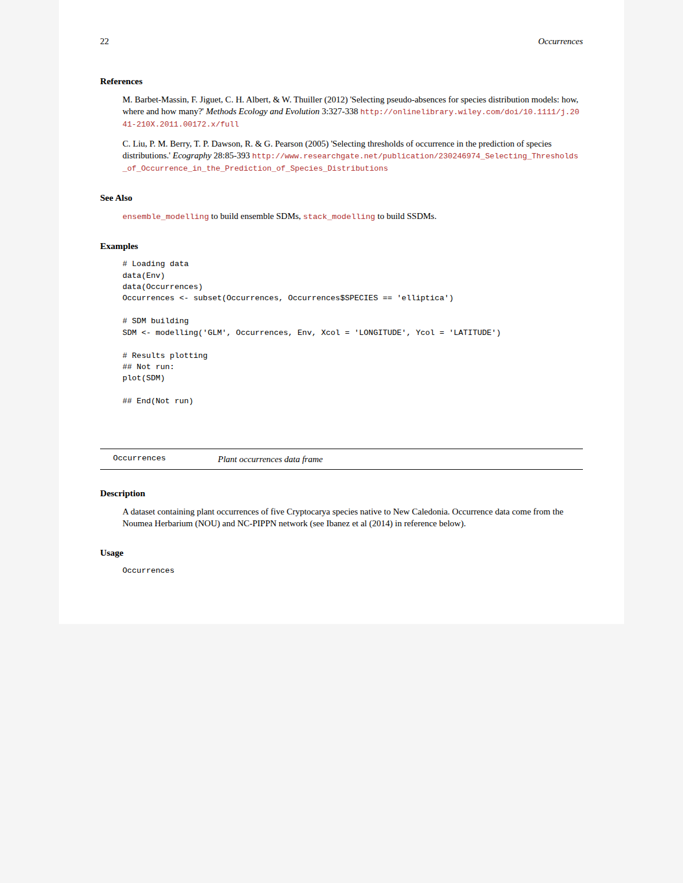22 Occurrences
References
M. Barbet-Massin, F. Jiguet, C. H. Albert, & W. Thuiller (2012) 'Selecting pseudo-absences for species distribution models: how, where and how many?' Methods Ecology and Evolution 3:327-338 http://onlinelibrary.wiley.com/doi/10.1111/j.2041-210X.2011.00172.x/full
C. Liu, P. M. Berry, T. P. Dawson, R. & G. Pearson (2005) 'Selecting thresholds of occurrence in the prediction of species distributions.' Ecography 28:85-393 http://www.researchgate.net/publication/230246974_Selecting_Thresholds_of_Occurrence_in_the_Prediction_of_Species_Distributions
See Also
ensemble_modelling to build ensemble SDMs, stack_modelling to build SSDMs.
Examples
# Loading data
data(Env)
data(Occurrences)
Occurrences <- subset(Occurrences, Occurrences$SPECIES == 'elliptica')

# SDM building
SDM <- modelling('GLM', Occurrences, Env, Xcol = 'LONGITUDE', Ycol = 'LATITUDE')

# Results plotting
## Not run:
plot(SDM)

## End(Not run)
Occurrences
Plant occurrences data frame
Description
A dataset containing plant occurrences of five Cryptocarya species native to New Caledonia. Occurrence data come from the Noumea Herbarium (NOU) and NC-PIPPN network (see Ibanez et al (2014) in reference below).
Usage
Occurrences